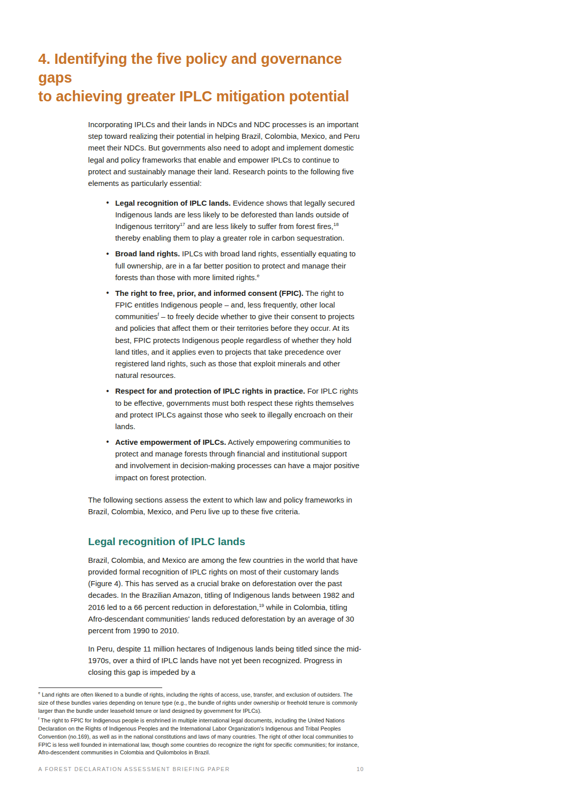4. Identifying the five policy and governance gaps
to achieving greater IPLC mitigation potential
Incorporating IPLCs and their lands in NDCs and NDC processes is an important step toward realizing their potential in helping Brazil, Colombia, Mexico, and Peru meet their NDCs. But governments also need to adopt and implement domestic legal and policy frameworks that enable and empower IPLCs to continue to protect and sustainably manage their land. Research points to the following five elements as particularly essential:
Legal recognition of IPLC lands. Evidence shows that legally secured Indigenous lands are less likely to be deforested than lands outside of Indigenous territory17 and are less likely to suffer from forest fires,18 thereby enabling them to play a greater role in carbon sequestration.
Broad land rights. IPLCs with broad land rights, essentially equating to full ownership, are in a far better position to protect and manage their forests than those with more limited rights.e
The right to free, prior, and informed consent (FPIC). The right to FPIC entitles Indigenous people – and, less frequently, other local communitiesf – to freely decide whether to give their consent to projects and policies that affect them or their territories before they occur. At its best, FPIC protects Indigenous people regardless of whether they hold land titles, and it applies even to projects that take precedence over registered land rights, such as those that exploit minerals and other natural resources.
Respect for and protection of IPLC rights in practice. For IPLC rights to be effective, governments must both respect these rights themselves and protect IPLCs against those who seek to illegally encroach on their lands.
Active empowerment of IPLCs. Actively empowering communities to protect and manage forests through financial and institutional support and involvement in decision-making processes can have a major positive impact on forest protection.
The following sections assess the extent to which law and policy frameworks in Brazil, Colombia, Mexico, and Peru live up to these five criteria.
Legal recognition of IPLC lands
Brazil, Colombia, and Mexico are among the few countries in the world that have provided formal recognition of IPLC rights on most of their customary lands (Figure 4). This has served as a crucial brake on deforestation over the past decades. In the Brazilian Amazon, titling of Indigenous lands between 1982 and 2016 led to a 66 percent reduction in deforestation,19 while in Colombia, titling Afro-descendant communities' lands reduced deforestation by an average of 30 percent from 1990 to 2010.
In Peru, despite 11 million hectares of Indigenous lands being titled since the mid-1970s, over a third of IPLC lands have not yet been recognized. Progress in closing this gap is impeded by a
e Land rights are often likened to a bundle of rights, including the rights of access, use, transfer, and exclusion of outsiders. The size of these bundles varies depending on tenure type (e.g., the bundle of rights under ownership or freehold tenure is commonly larger than the bundle under leasehold tenure or land designed by government for IPLCs).
f The right to FPIC for Indigenous people is enshrined in multiple international legal documents, including the United Nations Declaration on the Rights of Indigenous Peoples and the International Labor Organization's Indigenous and Tribal Peoples Convention (no.169), as well as in the national constitutions and laws of many countries. The right of other local communities to FPIC is less well founded in international law, though some countries do recognize the right for specific communities; for instance, Afro-descendent communities in Colombia and Quilombolos in Brazil.
A Forest Declaration Assessment Briefing Paper 10